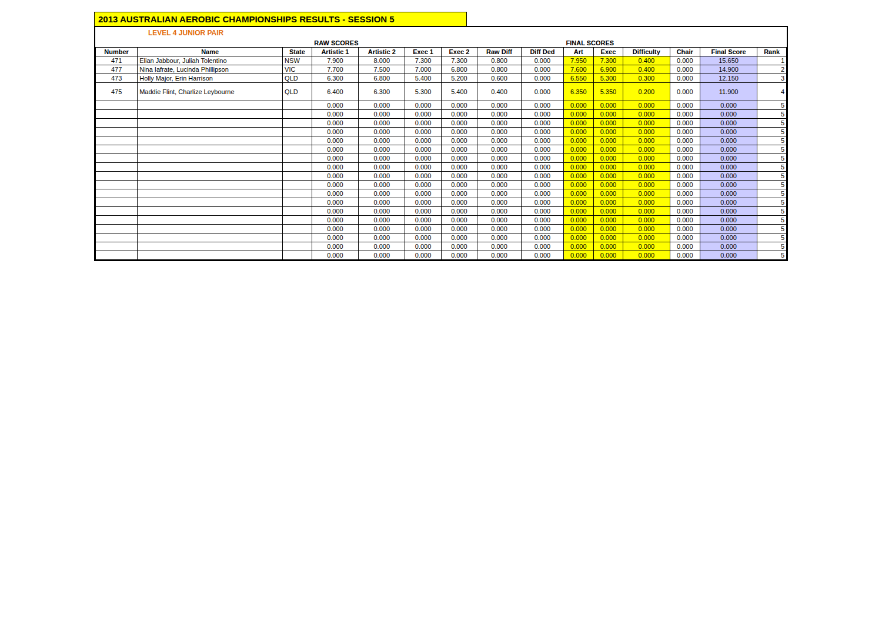2013 AUSTRALIAN AEROBIC CHAMPIONSHIPS RESULTS - SESSION 5
LEVEL 4 JUNIOR PAIR
| | RAW SCORES | FINAL SCORES |
| Number | Name | State | Artistic 1 | Artistic 2 | Exec 1 | Exec 2 | Raw Diff | Diff Ded | Art | Exec | Difficulty | Chair | Final Score | Rank |
| 471 | Elian Jabbour, Juliah Tolentino | NSW | 7.900 | 8.000 | 7.300 | 7.300 | 0.800 | 0.000 | 7.950 | 7.300 | 0.400 | 0.000 | 15.650 | 1 |
| 477 | Nina Iafrate, Lucinda Phillipson | VIC | 7.700 | 7.500 | 7.000 | 6.800 | 0.800 | 0.000 | 7.600 | 6.900 | 0.400 | 0.000 | 14.900 | 2 |
| 473 | Holly Major, Erin Harrison | QLD | 6.300 | 6.800 | 5.400 | 5.200 | 0.600 | 0.000 | 6.550 | 5.300 | 0.300 | 0.000 | 12.150 | 3 |
| 475 | Maddie Flint, Charlize Leybourne | QLD | 6.400 | 6.300 | 5.300 | 5.400 | 0.400 | 0.000 | 6.350 | 5.350 | 0.200 | 0.000 | 11.900 | 4 |
| | | | 0.000 | 0.000 | 0.000 | 0.000 | 0.000 | 0.000 | 0.000 | 0.000 | 0.000 | 0.000 | 0.000 | 5 |
| | | | 0.000 | 0.000 | 0.000 | 0.000 | 0.000 | 0.000 | 0.000 | 0.000 | 0.000 | 0.000 | 0.000 | 5 |
| | | | 0.000 | 0.000 | 0.000 | 0.000 | 0.000 | 0.000 | 0.000 | 0.000 | 0.000 | 0.000 | 0.000 | 5 |
| | | | 0.000 | 0.000 | 0.000 | 0.000 | 0.000 | 0.000 | 0.000 | 0.000 | 0.000 | 0.000 | 0.000 | 5 |
| | | | 0.000 | 0.000 | 0.000 | 0.000 | 0.000 | 0.000 | 0.000 | 0.000 | 0.000 | 0.000 | 0.000 | 5 |
| | | | 0.000 | 0.000 | 0.000 | 0.000 | 0.000 | 0.000 | 0.000 | 0.000 | 0.000 | 0.000 | 0.000 | 5 |
| | | | 0.000 | 0.000 | 0.000 | 0.000 | 0.000 | 0.000 | 0.000 | 0.000 | 0.000 | 0.000 | 0.000 | 5 |
| | | | 0.000 | 0.000 | 0.000 | 0.000 | 0.000 | 0.000 | 0.000 | 0.000 | 0.000 | 0.000 | 0.000 | 5 |
| | | | 0.000 | 0.000 | 0.000 | 0.000 | 0.000 | 0.000 | 0.000 | 0.000 | 0.000 | 0.000 | 0.000 | 5 |
| | | | 0.000 | 0.000 | 0.000 | 0.000 | 0.000 | 0.000 | 0.000 | 0.000 | 0.000 | 0.000 | 0.000 | 5 |
| | | | 0.000 | 0.000 | 0.000 | 0.000 | 0.000 | 0.000 | 0.000 | 0.000 | 0.000 | 0.000 | 0.000 | 5 |
| | | | 0.000 | 0.000 | 0.000 | 0.000 | 0.000 | 0.000 | 0.000 | 0.000 | 0.000 | 0.000 | 0.000 | 5 |
| | | | 0.000 | 0.000 | 0.000 | 0.000 | 0.000 | 0.000 | 0.000 | 0.000 | 0.000 | 0.000 | 0.000 | 5 |
| | | | 0.000 | 0.000 | 0.000 | 0.000 | 0.000 | 0.000 | 0.000 | 0.000 | 0.000 | 0.000 | 0.000 | 5 |
| | | | 0.000 | 0.000 | 0.000 | 0.000 | 0.000 | 0.000 | 0.000 | 0.000 | 0.000 | 0.000 | 0.000 | 5 |
| | | | 0.000 | 0.000 | 0.000 | 0.000 | 0.000 | 0.000 | 0.000 | 0.000 | 0.000 | 0.000 | 0.000 | 5 |
| | | | 0.000 | 0.000 | 0.000 | 0.000 | 0.000 | 0.000 | 0.000 | 0.000 | 0.000 | 0.000 | 0.000 | 5 |
| | | | 0.000 | 0.000 | 0.000 | 0.000 | 0.000 | 0.000 | 0.000 | 0.000 | 0.000 | 0.000 | 0.000 | 5 |